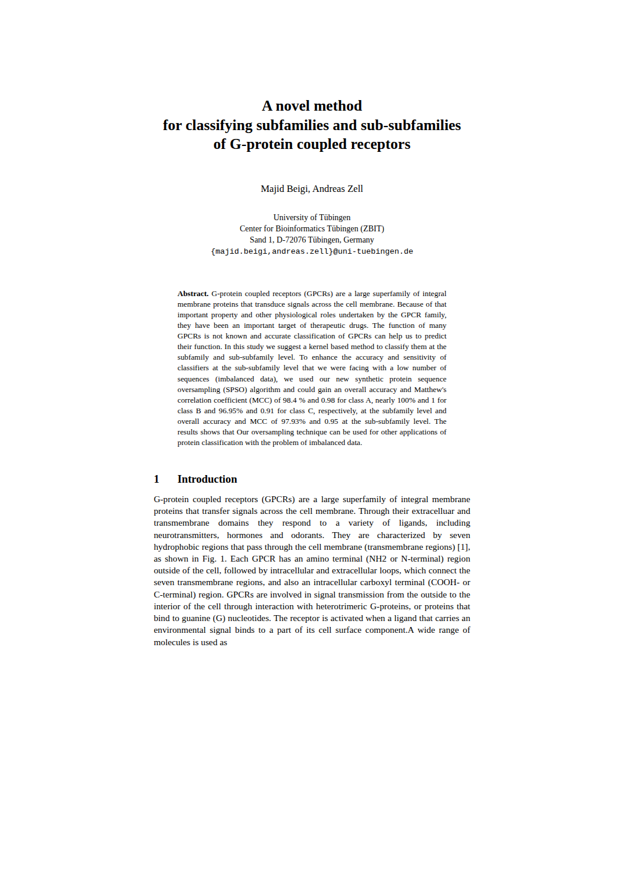A novel method
for classifying subfamilies and sub-subfamilies
of G-protein coupled receptors
Majid Beigi, Andreas Zell
University of Tübingen
Center for Bioinformatics Tübingen (ZBIT)
Sand 1, D-72076 Tübingen, Germany
{majid.beigi,andreas.zell}@uni-tuebingen.de
Abstract. G-protein coupled receptors (GPCRs) are a large superfamily of integral membrane proteins that transduce signals across the cell membrane. Because of that important property and other physiological roles undertaken by the GPCR family, they have been an important target of therapeutic drugs. The function of many GPCRs is not known and accurate classification of GPCRs can help us to predict their function. In this study we suggest a kernel based method to classify them at the subfamily and sub-subfamily level. To enhance the accuracy and sensitivity of classifiers at the sub-subfamily level that we were facing with a low number of sequences (imbalanced data), we used our new synthetic protein sequence oversampling (SPSO) algorithm and could gain an overall accuracy and Matthew's correlation coefficient (MCC) of 98.4 % and 0.98 for class A, nearly 100% and 1 for class B and 96.95% and 0.91 for class C, respectively, at the subfamily level and overall accuracy and MCC of 97.93% and 0.95 at the sub-subfamily level. The results shows that Our oversampling technique can be used for other applications of protein classification with the problem of imbalanced data.
1 Introduction
G-protein coupled receptors (GPCRs) are a large superfamily of integral membrane proteins that transfer signals across the cell membrane. Through their extracelluar and transmembrane domains they respond to a variety of ligands, including neurotransmitters, hormones and odorants. They are characterized by seven hydrophobic regions that pass through the cell membrane (transmembrane regions) [1], as shown in Fig. 1. Each GPCR has an amino terminal (NH2 or N-terminal) region outside of the cell, followed by intracellular and extracellular loops, which connect the seven transmembrane regions, and also an intracellular carboxyl terminal (COOH- or C-terminal) region. GPCRs are involved in signal transmission from the outside to the interior of the cell through interaction with heterotrimeric G-proteins, or proteins that bind to guanine (G) nucleotides. The receptor is activated when a ligand that carries an environmental signal binds to a part of its cell surface component.A wide range of molecules is used as